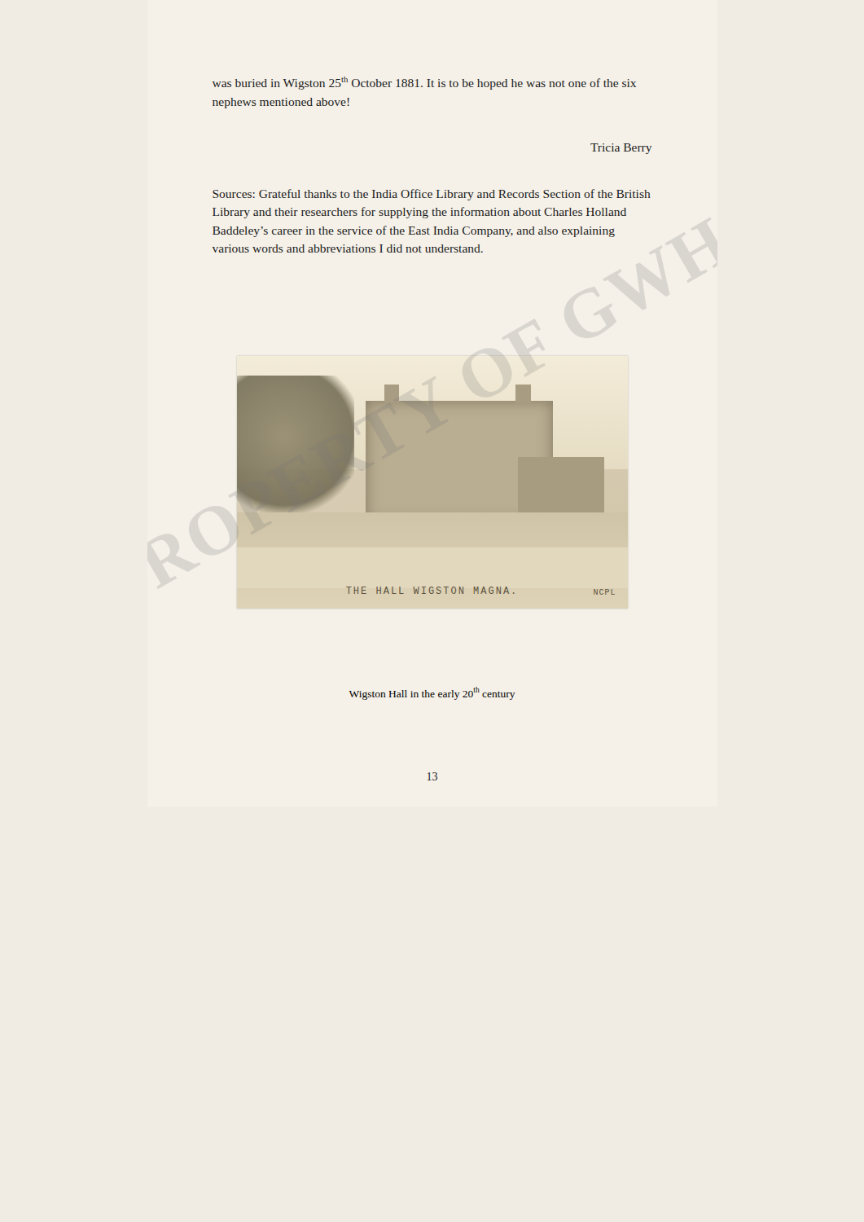PROPERTY OF GWHS
was buried in Wigston 25th October 1881. It is to be hoped he was not one of the six nephews mentioned above!
Tricia Berry
Sources: Grateful thanks to the India Office Library and Records Section of the British Library and their researchers for supplying the information about Charles Holland Baddeley’s career in the service of the East India Company, and also explaining various words and abbreviations I did not understand.
THE HALL WIGSTON MAGNA.
NCPL
Wigston Hall in the early 20th century
13